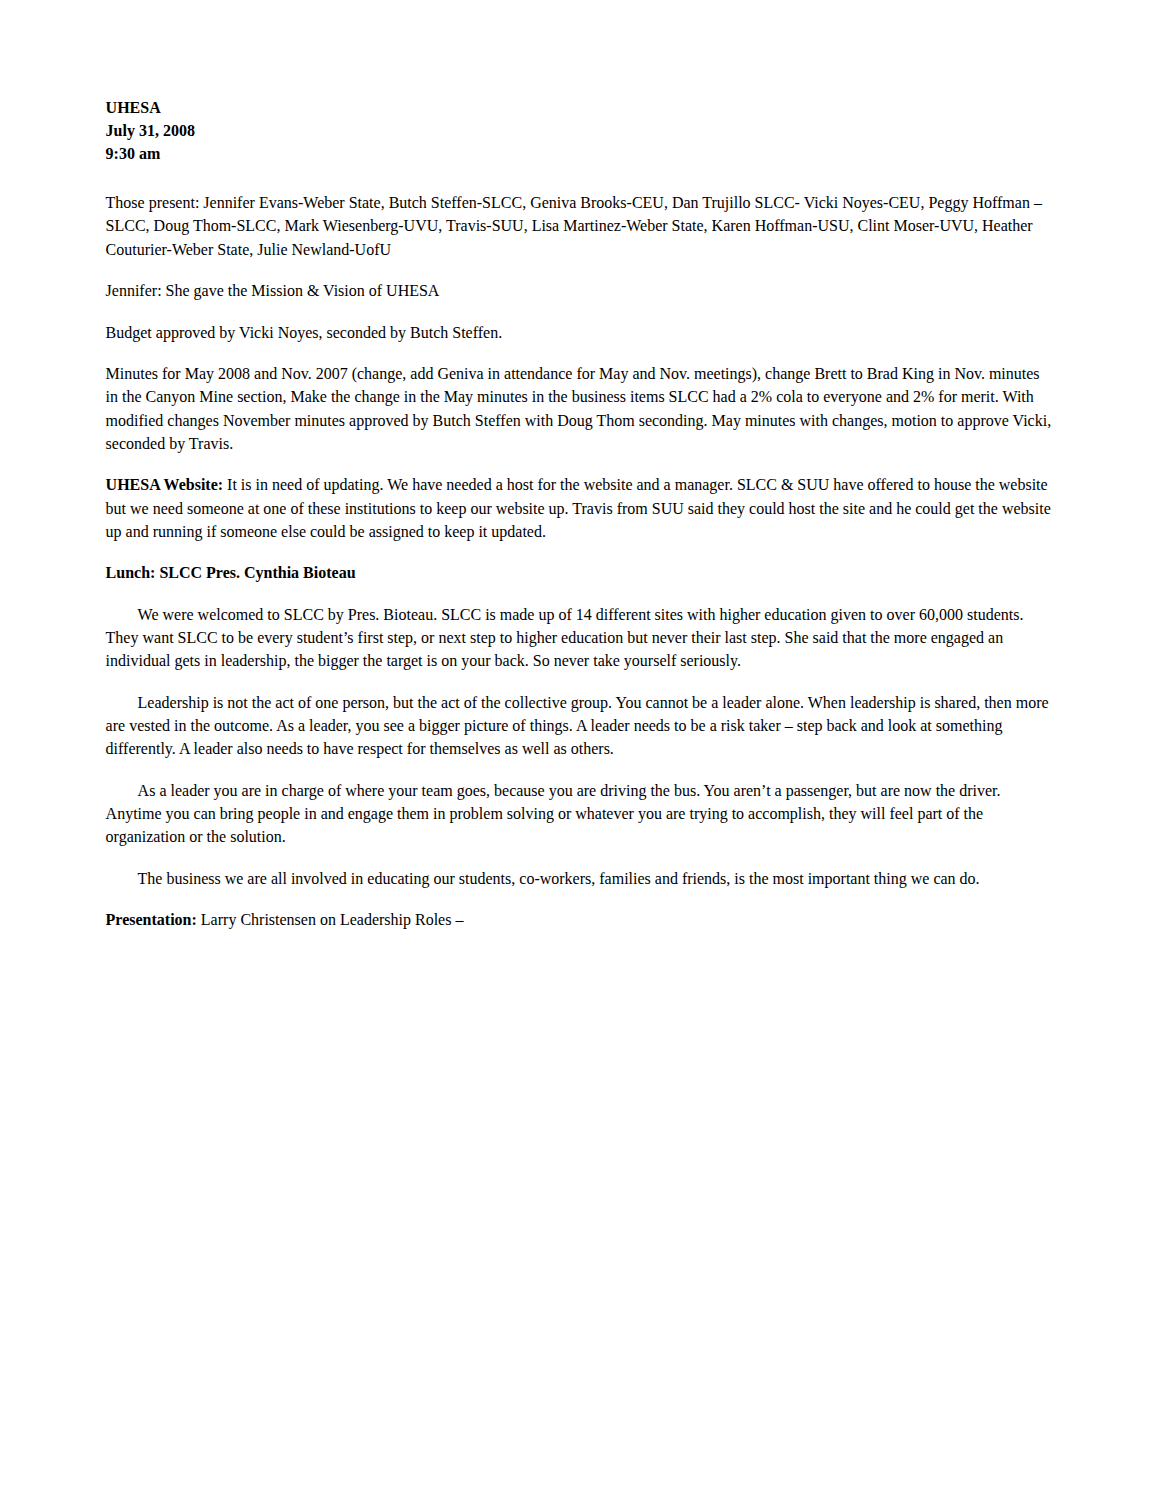UHESA
July 31, 2008
9:30 am
Those present: Jennifer Evans-Weber State, Butch Steffen-SLCC, Geniva Brooks-CEU, Dan Trujillo SLCC- Vicki Noyes-CEU, Peggy Hoffman –SLCC, Doug Thom-SLCC, Mark Wiesenberg-UVU, Travis-SUU, Lisa Martinez-Weber State, Karen Hoffman-USU, Clint Moser-UVU, Heather Couturier-Weber State, Julie Newland-UofU
Jennifer: She gave the Mission & Vision of UHESA
Budget approved by Vicki Noyes, seconded by Butch Steffen.
Minutes for May 2008 and Nov. 2007 (change, add Geniva in attendance for May and Nov. meetings), change Brett to Brad King in Nov. minutes in the Canyon Mine section, Make the change in the May minutes in the business items SLCC had a 2% cola to everyone and 2% for merit. With modified changes November minutes approved by Butch Steffen with Doug Thom seconding. May minutes with changes, motion to approve Vicki, seconded by Travis.
UHESA Website: It is in need of updating. We have needed a host for the website and a manager. SLCC & SUU have offered to house the website but we need someone at one of these institutions to keep our website up. Travis from SUU said they could host the site and he could get the website up and running if someone else could be assigned to keep it updated.
Lunch: SLCC Pres. Cynthia Bioteau
We were welcomed to SLCC by Pres. Bioteau. SLCC is made up of 14 different sites with higher education given to over 60,000 students. They want SLCC to be every student’s first step, or next step to higher education but never their last step. She said that the more engaged an individual gets in leadership, the bigger the target is on your back. So never take yourself seriously.
Leadership is not the act of one person, but the act of the collective group. You cannot be a leader alone. When leadership is shared, then more are vested in the outcome. As a leader, you see a bigger picture of things. A leader needs to be a risk taker – step back and look at something differently. A leader also needs to have respect for themselves as well as others.
As a leader you are in charge of where your team goes, because you are driving the bus. You aren’t a passenger, but are now the driver. Anytime you can bring people in and engage them in problem solving or whatever you are trying to accomplish, they will feel part of the organization or the solution.
The business we are all involved in educating our students, co-workers, families and friends, is the most important thing we can do.
Presentation: Larry Christensen on Leadership Roles –